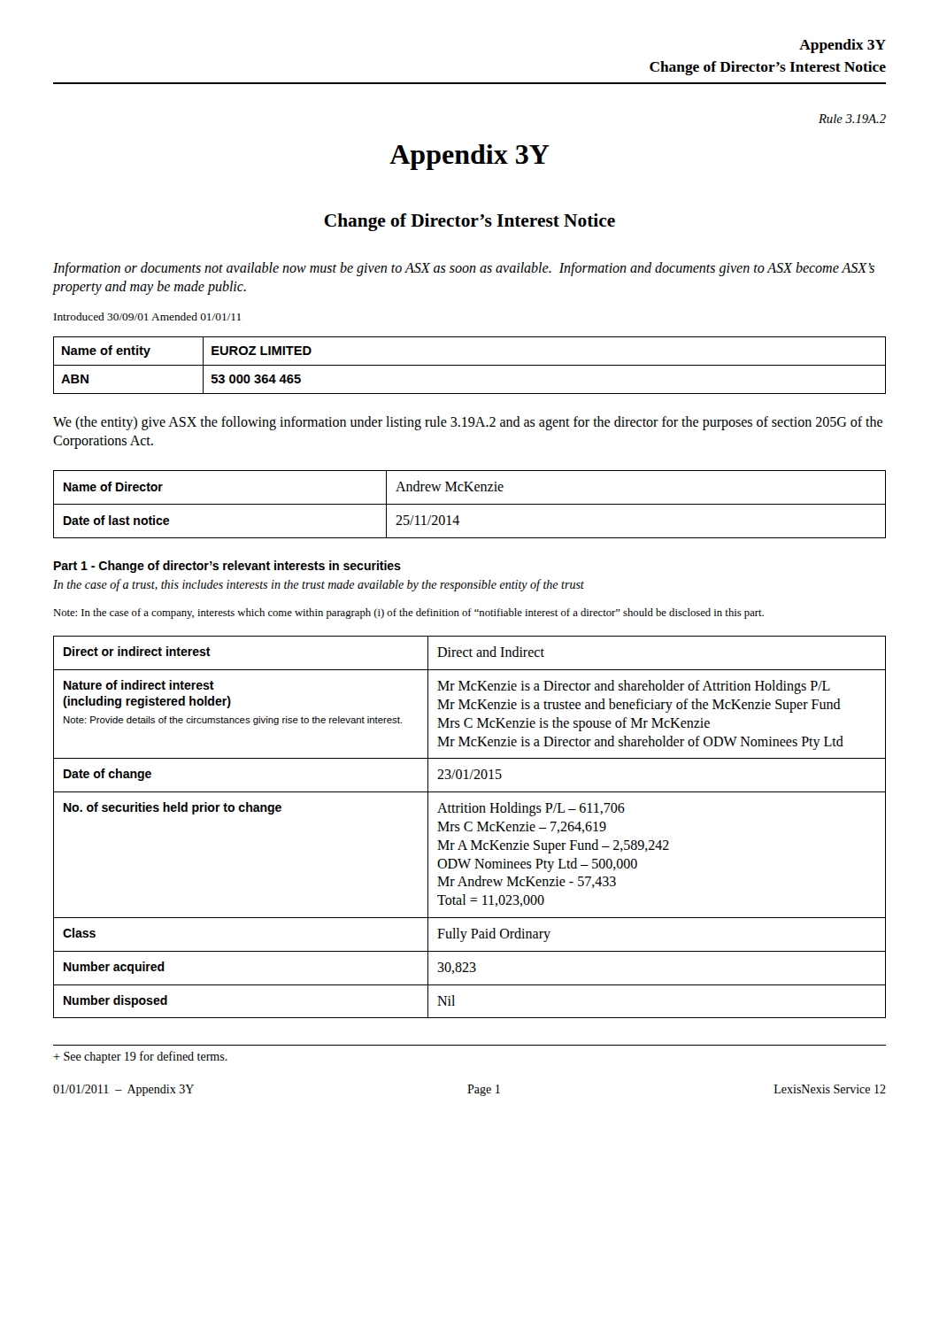Appendix 3Y
Change of Director’s Interest Notice
Rule 3.19A.2
Appendix 3Y
Change of Director’s Interest Notice
Information or documents not available now must be given to ASX as soon as available. Information and documents given to ASX become ASX’s property and may be made public.
Introduced 30/09/01 Amended 01/01/11
| Name of entity | EUROZ LIMITED |
| ABN | 53 000 364 465 |
We (the entity) give ASX the following information under listing rule 3.19A.2 and as agent for the director for the purposes of section 205G of the Corporations Act.
| Name of Director | Andrew McKenzie |
| Date of last notice | 25/11/2014 |
Part 1 - Change of director’s relevant interests in securities
In the case of a trust, this includes interests in the trust made available by the responsible entity of the trust
Note: In the case of a company, interests which come within paragraph (i) of the definition of “notifiable interest of a director” should be disclosed in this part.
| Direct or indirect interest | Direct and Indirect |
| Nature of indirect interest (including registered holder) Note: Provide details of the circumstances giving rise to the relevant interest. | Mr McKenzie is a Director and shareholder of Attrition Holdings P/L Mr McKenzie is a trustee and beneficiary of the McKenzie Super Fund Mrs C McKenzie is the spouse of Mr McKenzie Mr McKenzie is a Director and shareholder of ODW Nominees Pty Ltd |
| Date of change | 23/01/2015 |
| No. of securities held prior to change | Attrition Holdings P/L – 611,706 Mrs C McKenzie – 7,264,619 Mr A McKenzie Super Fund – 2,589,242 ODW Nominees Pty Ltd – 500,000 Mr Andrew McKenzie - 57,433 Total = 11,023,000 |
| Class | Fully Paid Ordinary |
| Number acquired | 30,823 |
| Number disposed | Nil |
+ See chapter 19 for defined terms.
01/01/2011 – Appendix 3Y Page 1 LexisNexis Service 12